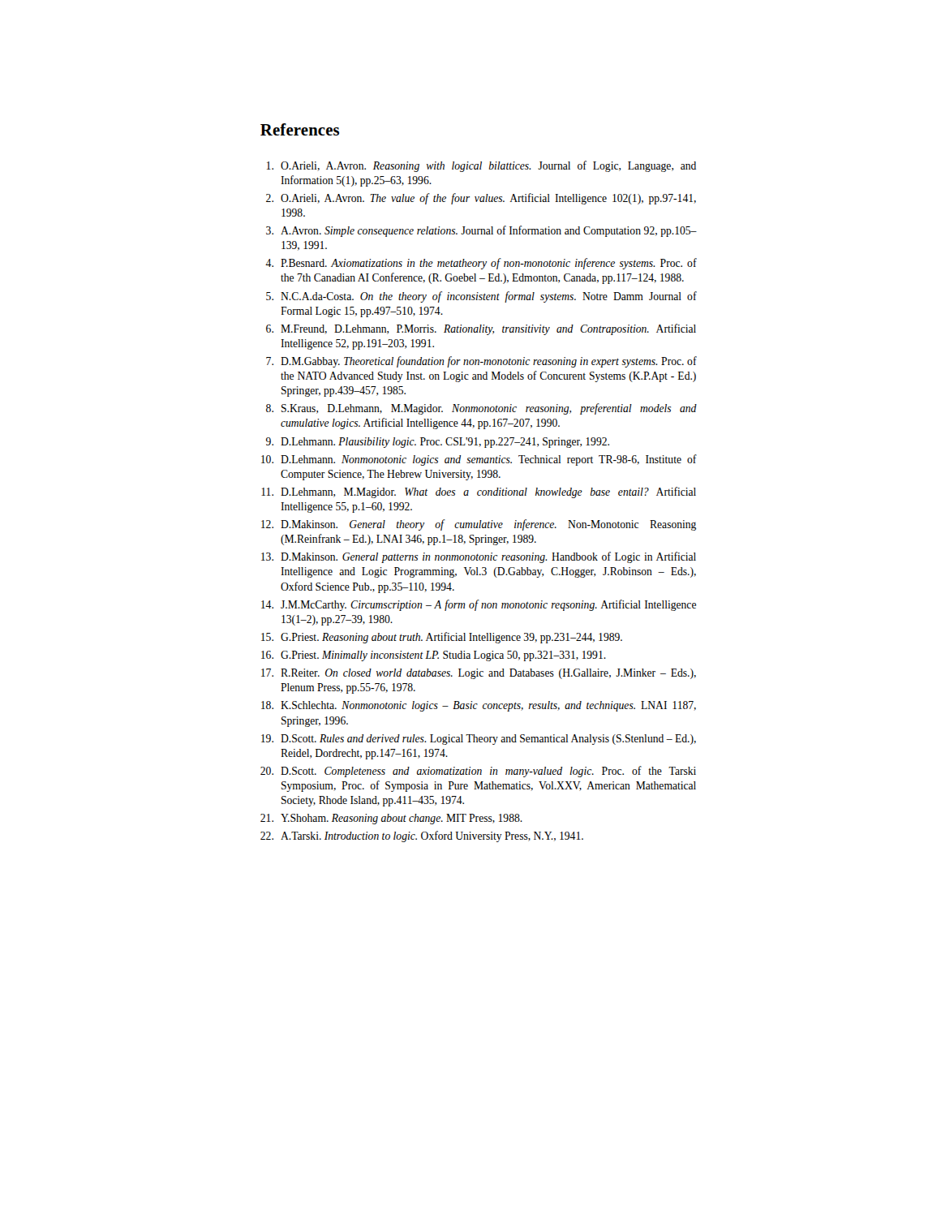References
1. O.Arieli, A.Avron. Reasoning with logical bilattices. Journal of Logic, Language, and Information 5(1), pp.25–63, 1996.
2. O.Arieli, A.Avron. The value of the four values. Artificial Intelligence 102(1), pp.97-141, 1998.
3. A.Avron. Simple consequence relations. Journal of Information and Computation 92, pp.105–139, 1991.
4. P.Besnard. Axiomatizations in the metatheory of non-monotonic inference systems. Proc. of the 7th Canadian AI Conference, (R. Goebel – Ed.), Edmonton, Canada, pp.117–124, 1988.
5. N.C.A.da-Costa. On the theory of inconsistent formal systems. Notre Damm Journal of Formal Logic 15, pp.497–510, 1974.
6. M.Freund, D.Lehmann, P.Morris. Rationality, transitivity and Contraposition. Artificial Intelligence 52, pp.191–203, 1991.
7. D.M.Gabbay. Theoretical foundation for non-monotonic reasoning in expert systems. Proc. of the NATO Advanced Study Inst. on Logic and Models of Concurent Systems (K.P.Apt - Ed.) Springer, pp.439–457, 1985.
8. S.Kraus, D.Lehmann, M.Magidor. Nonmonotonic reasoning, preferential models and cumulative logics. Artificial Intelligence 44, pp.167–207, 1990.
9. D.Lehmann. Plausibility logic. Proc. CSL'91, pp.227–241, Springer, 1992.
10. D.Lehmann. Nonmonotonic logics and semantics. Technical report TR-98-6, Institute of Computer Science, The Hebrew University, 1998.
11. D.Lehmann, M.Magidor. What does a conditional knowledge base entail? Artificial Intelligence 55, p.1–60, 1992.
12. D.Makinson. General theory of cumulative inference. Non-Monotonic Reasoning (M.Reinfrank – Ed.), LNAI 346, pp.1–18, Springer, 1989.
13. D.Makinson. General patterns in nonmonotonic reasoning. Handbook of Logic in Artificial Intelligence and Logic Programming, Vol.3 (D.Gabbay, C.Hogger, J.Robinson – Eds.), Oxford Science Pub., pp.35–110, 1994.
14. J.M.McCarthy. Circumscription – A form of non monotonic reqsoning. Artificial Intelligence 13(1–2), pp.27–39, 1980.
15. G.Priest. Reasoning about truth. Artificial Intelligence 39, pp.231–244, 1989.
16. G.Priest. Minimally inconsistent LP. Studia Logica 50, pp.321–331, 1991.
17. R.Reiter. On closed world databases. Logic and Databases (H.Gallaire, J.Minker – Eds.), Plenum Press, pp.55-76, 1978.
18. K.Schlechta. Nonmonotonic logics – Basic concepts, results, and techniques. LNAI 1187, Springer, 1996.
19. D.Scott. Rules and derived rules. Logical Theory and Semantical Analysis (S.Stenlund – Ed.), Reidel, Dordrecht, pp.147–161, 1974.
20. D.Scott. Completeness and axiomatization in many-valued logic. Proc. of the Tarski Symposium, Proc. of Symposia in Pure Mathematics, Vol.XXV, American Mathematical Society, Rhode Island, pp.411–435, 1974.
21. Y.Shoham. Reasoning about change. MIT Press, 1988.
22. A.Tarski. Introduction to logic. Oxford University Press, N.Y., 1941.